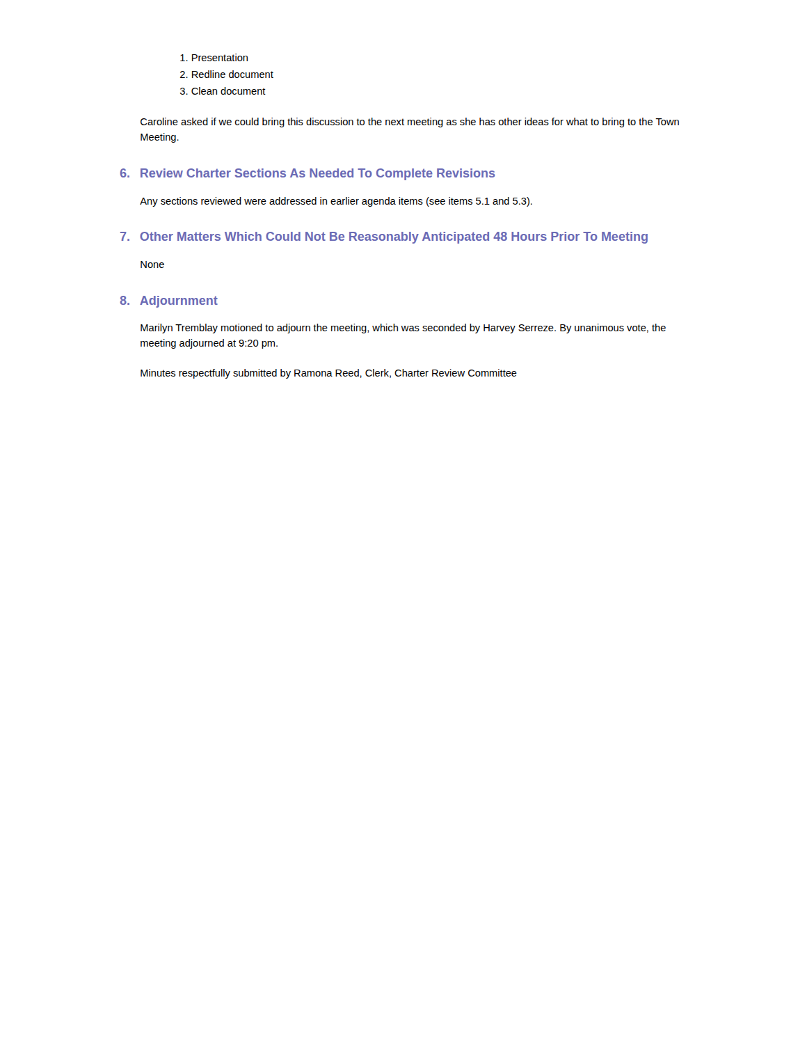Presentation
Redline document
Clean document
Caroline asked if we could bring this discussion to the next meeting as she has other ideas for what to bring to the Town Meeting.
6. Review Charter Sections As Needed To Complete Revisions
Any sections reviewed were addressed in earlier agenda items (see items 5.1 and 5.3).
7. Other Matters Which Could Not Be Reasonably Anticipated 48 Hours Prior To Meeting
None
8. Adjournment
Marilyn Tremblay motioned to adjourn the meeting, which was seconded by Harvey Serreze. By unanimous vote, the meeting adjourned at 9:20 pm.
Minutes respectfully submitted by Ramona Reed, Clerk, Charter Review Committee